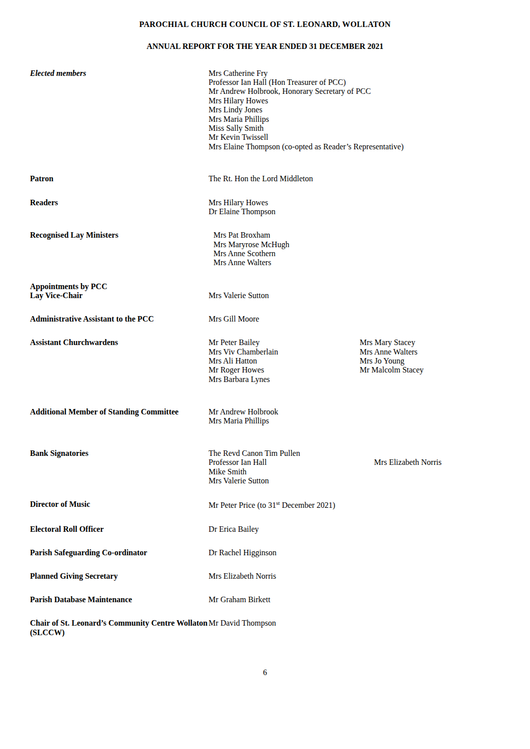Parochial Church Council of St. Leonard, Wollaton
Annual Report for the Year Ended 31 December 2021
| Elected members | Mrs Catherine Fry Professor Ian Hall (Hon Treasurer of PCC) Mr Andrew Holbrook, Honorary Secretary of PCC Mrs Hilary Howes Mrs Lindy Jones Mrs Maria Phillips Miss Sally Smith Mr Kevin Twissell Mrs Elaine Thompson (co-opted as Reader’s Representative) |
| Patron | The Rt. Hon the Lord Middleton |
| Readers | Mrs Hilary Howes Dr Elaine Thompson |
| Recognised Lay Ministers | Mrs Pat Broxham Mrs Maryrose McHugh Mrs Anne Scothern Mrs Anne Walters |
| Appointments by PCC Lay Vice-Chair | Mrs Valerie Sutton |
| Administrative Assistant to the PCC | Mrs Gill Moore |
| Assistant Churchwardens | / Mr Peter Bailey / Mrs Mary Stacey / / Mrs Viv Chamberlain / Mrs Anne Walters / / Mrs Ali Hatton / Mrs Jo Young / / Mr Roger Howes / Mr Malcolm Stacey / / Mrs Barbara Lynes / / |
| Additional Member of Standing Committee | Mr Andrew Holbrook Mrs Maria Phillips |
| Bank Signatories | / The Revd Canon Tim Pullen / / / Professor Ian Hall / Mrs Elizabeth Norris / / Mike Smith / / / Mrs Valerie Sutton / / |
| Director of Music | Mr Peter Price (to 31 st December 2021) |
| Electoral Roll Officer | Dr Erica Bailey |
| Parish Safeguarding Co-ordinator | Dr Rachel Higginson |
| Planned Giving Secretary | Mrs Elizabeth Norris |
| Parish Database Maintenance | Mr Graham Birkett |
| Chair of St. Leonard’s Community Centre Wollaton (SLCCW) | Mr David Thompson |
6